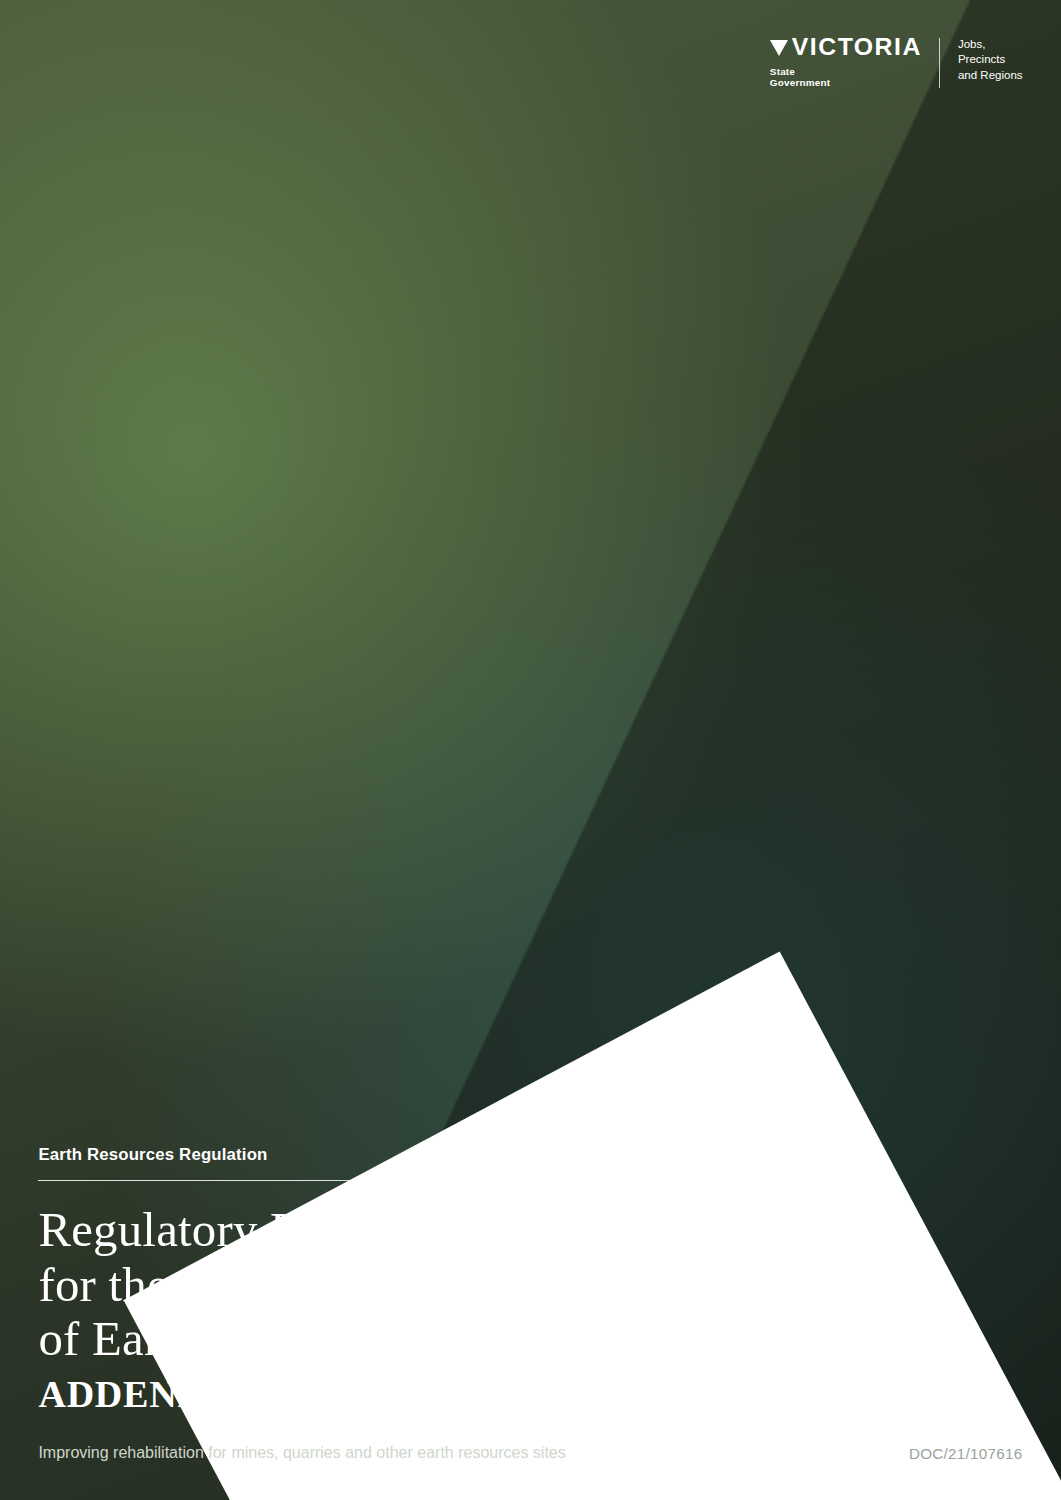Victoria
State
Government
Jobs,
Precincts
and Regions
Earth Resources Regulation
Regulatory Practice Strategy
for the Rehabilitation
of Earth Resources Sites ADDENDUM
Improving rehabilitation for mines, quarries and other earth resources sites
DOC/21/107616